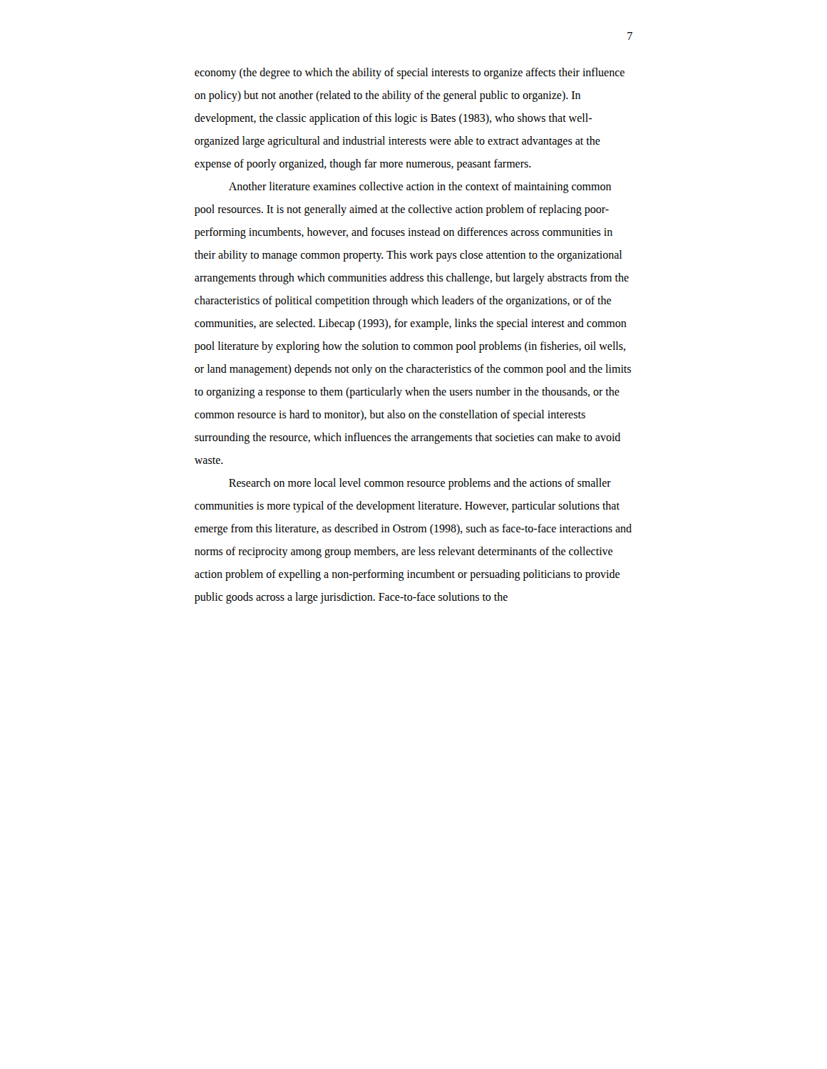7
economy (the degree to which the ability of special interests to organize affects their influence on policy) but not another (related to the ability of the general public to organize). In development, the classic application of this logic is Bates (1983), who shows that well-organized large agricultural and industrial interests were able to extract advantages at the expense of poorly organized, though far more numerous, peasant farmers.
Another literature examines collective action in the context of maintaining common pool resources. It is not generally aimed at the collective action problem of replacing poor-performing incumbents, however, and focuses instead on differences across communities in their ability to manage common property. This work pays close attention to the organizational arrangements through which communities address this challenge, but largely abstracts from the characteristics of political competition through which leaders of the organizations, or of the communities, are selected. Libecap (1993), for example, links the special interest and common pool literature by exploring how the solution to common pool problems (in fisheries, oil wells, or land management) depends not only on the characteristics of the common pool and the limits to organizing a response to them (particularly when the users number in the thousands, or the common resource is hard to monitor), but also on the constellation of special interests surrounding the resource, which influences the arrangements that societies can make to avoid waste.
Research on more local level common resource problems and the actions of smaller communities is more typical of the development literature. However, particular solutions that emerge from this literature, as described in Ostrom (1998), such as face-to-face interactions and norms of reciprocity among group members, are less relevant determinants of the collective action problem of expelling a non-performing incumbent or persuading politicians to provide public goods across a large jurisdiction. Face-to-face solutions to the